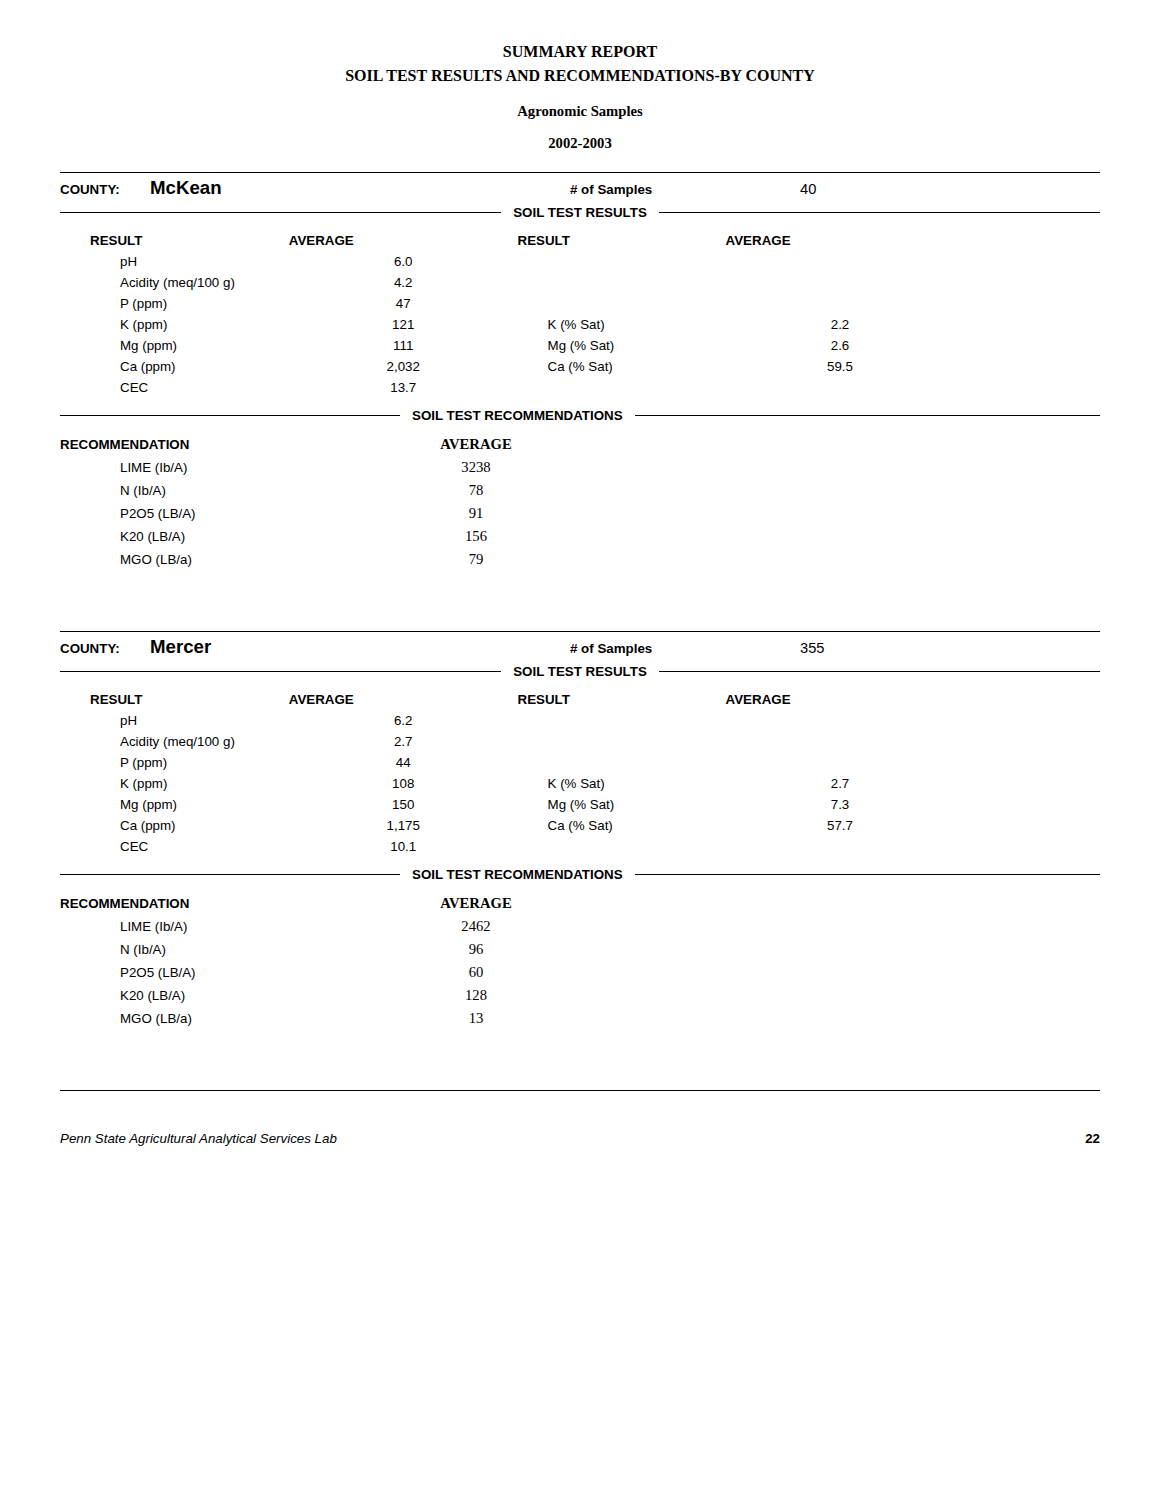SUMMARY REPORT
SOIL TEST RESULTS AND RECOMMENDATIONS-BY COUNTY
Agronomic Samples
2002-2003
COUNTY: McKean # of Samples 40
SOIL TEST RESULTS
| RESULT | AVERAGE | RESULT | AVERAGE | |
| --- | --- | --- | --- | --- |
| pH | 6.0 | | | |
| Acidity (meq/100 g) | 4.2 | | | |
| P (ppm) | 47 | | | |
| K (ppm) | 121 | K (% Sat) | 2.2 | |
| Mg (ppm) | 111 | Mg (% Sat) | 2.6 | |
| Ca (ppm) | 2,032 | Ca (% Sat) | 59.5 | |
| CEC | 13.7 | | | |
SOIL TEST RECOMMENDATIONS
| RECOMMENDATION | AVERAGE | |
| --- | --- | --- |
| LIME (Ib/A) | 3238 | |
| N (Ib/A) | 78 | |
| P2O5 (LB/A) | 91 | |
| K20 (LB/A) | 156 | |
| MGO (LB/a) | 79 | |
COUNTY: Mercer # of Samples 355
SOIL TEST RESULTS
| RESULT | AVERAGE | RESULT | AVERAGE | |
| --- | --- | --- | --- | --- |
| pH | 6.2 | | | |
| Acidity (meq/100 g) | 2.7 | | | |
| P (ppm) | 44 | | | |
| K (ppm) | 108 | K (% Sat) | 2.7 | |
| Mg (ppm) | 150 | Mg (% Sat) | 7.3 | |
| Ca (ppm) | 1,175 | Ca (% Sat) | 57.7 | |
| CEC | 10.1 | | | |
SOIL TEST RECOMMENDATIONS
| RECOMMENDATION | AVERAGE | |
| --- | --- | --- |
| LIME (Ib/A) | 2462 | |
| N (Ib/A) | 96 | |
| P2O5 (LB/A) | 60 | |
| K20 (LB/A) | 128 | |
| MGO (LB/a) | 13 | |
Penn State Agricultural Analytical Services Lab 22